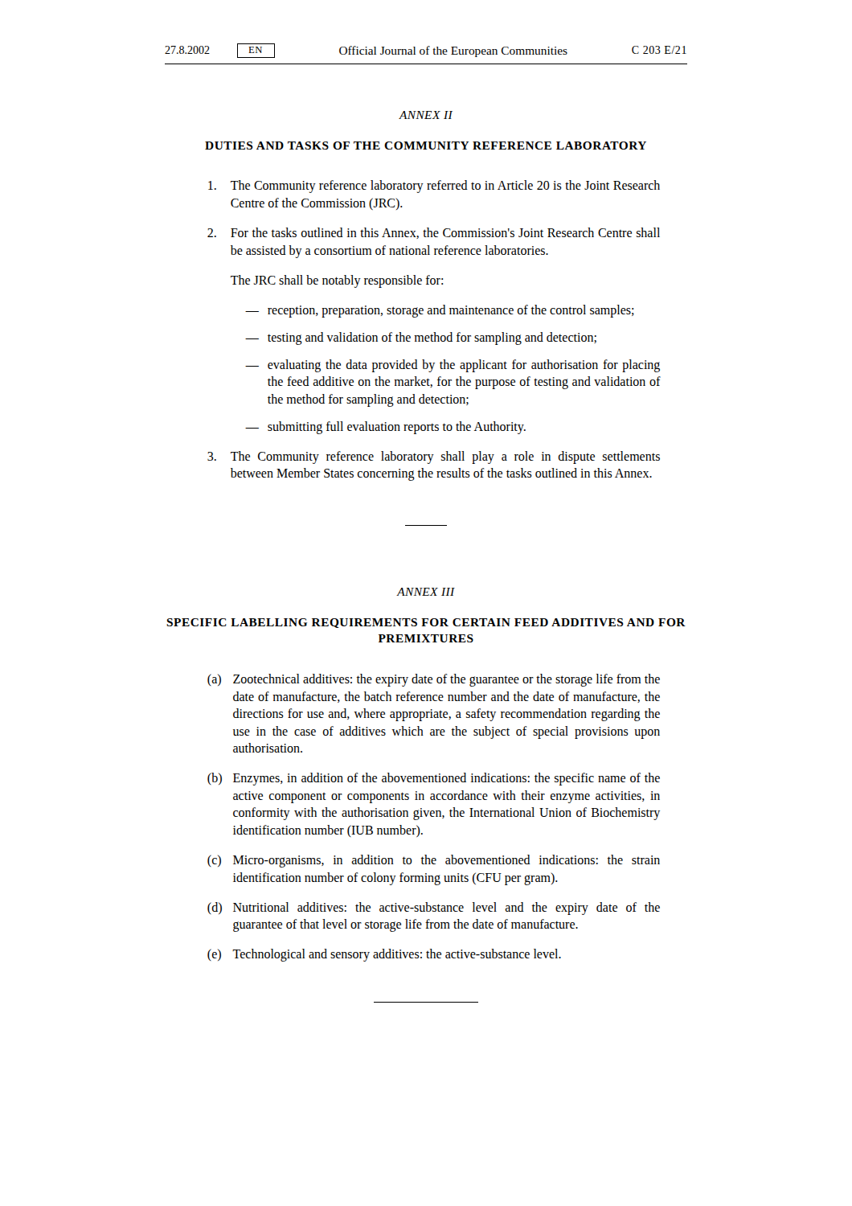27.8.2002
EN
Official Journal of the European Communities
C 203 E/21
ANNEX II
DUTIES AND TASKS OF THE COMMUNITY REFERENCE LABORATORY
1.
The Community reference laboratory referred to in Article 20 is the Joint Research Centre of the Commission (JRC).
2.
For the tasks outlined in this Annex, the Commission's Joint Research Centre shall be assisted by a consortium of national reference laboratories.
The JRC shall be notably responsible for:
—reception, preparation, storage and maintenance of the control samples;
—testing and validation of the method for sampling and detection;
—evaluating the data provided by the applicant for authorisation for placing the feed additive on the market, for the purpose of testing and validation of the method for sampling and detection;
—submitting full evaluation reports to the Authority.
3.
The Community reference laboratory shall play a role in dispute settlements between Member States concerning the results of the tasks outlined in this Annex.
ANNEX III
SPECIFIC LABELLING REQUIREMENTS FOR CERTAIN FEED ADDITIVES AND FOR PREMIXTURES
(a)
Zootechnical additives: the expiry date of the guarantee or the storage life from the date of manufacture, the batch reference number and the date of manufacture, the directions for use and, where appropriate, a safety recommendation regarding the use in the case of additives which are the subject of special provisions upon authorisation.
(b)
Enzymes, in addition of the abovementioned indications: the specific name of the active component or components in accordance with their enzyme activities, in conformity with the authorisation given, the International Union of Biochemistry identification number (IUB number).
(c)
Micro-organisms, in addition to the abovementioned indications: the strain identification number of colony forming units (CFU per gram).
(d)
Nutritional additives: the active-substance level and the expiry date of the guarantee of that level or storage life from the date of manufacture.
(e)
Technological and sensory additives: the active-substance level.